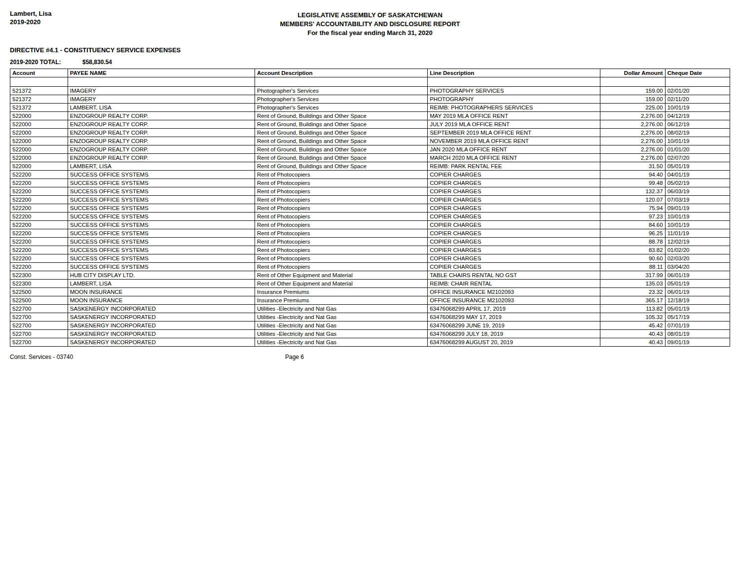Lambert, Lisa
2019-2020
LEGISLATIVE ASSEMBLY OF SASKATCHEWAN
MEMBERS' ACCOUNTABILITY AND DISCLOSURE REPORT
For the fiscal year ending March 31, 2020
DIRECTIVE #4.1 - CONSTITUENCY SERVICE EXPENSES
2019-2020 TOTAL: $58,830.54
| Account | PAYEE NAME | Account Description | Line Description | Dollar Amount | Cheque Date |
| --- | --- | --- | --- | --- | --- |
| 521372 | IMAGERY | Photographer's Services | PHOTOGRAPHY SERVICES | 159.00 | 02/01/20 |
| 521372 | IMAGERY | Photographer's Services | PHOTOGRAPHY | 159.00 | 02/11/20 |
| 521372 | LAMBERT, LISA | Photographer's Services | REIMB: PHOTOGRAPHERS SERVICES | 225.00 | 10/01/19 |
| 522000 | ENZOGROUP REALTY CORP. | Rent of Ground, Buildings and Other Space | MAY 2019 MLA OFFICE RENT | 2,276.00 | 04/12/19 |
| 522000 | ENZOGROUP REALTY CORP. | Rent of Ground, Buildings and Other Space | JULY 2019 MLA OFFICE RENT | 2,276.00 | 06/12/19 |
| 522000 | ENZOGROUP REALTY CORP. | Rent of Ground, Buildings and Other Space | SEPTEMBER 2019 MLA OFFICE RENT | 2,276.00 | 08/02/19 |
| 522000 | ENZOGROUP REALTY CORP. | Rent of Ground, Buildings and Other Space | NOVEMBER 2019 MLA OFFICE RENT | 2,276.00 | 10/01/19 |
| 522000 | ENZOGROUP REALTY CORP. | Rent of Ground, Buildings and Other Space | JAN 2020 MLA OFFICE RENT | 2,276.00 | 01/01/20 |
| 522000 | ENZOGROUP REALTY CORP. | Rent of Ground, Buildings and Other Space | MARCH 2020 MLA OFFICE RENT | 2,276.00 | 02/07/20 |
| 522000 | LAMBERT, LISA | Rent of Ground, Buildings and Other Space | REIMB: PARK RENTAL FEE | 31.50 | 05/01/19 |
| 522200 | SUCCESS OFFICE SYSTEMS | Rent of Photocopiers | COPIER CHARGES | 94.40 | 04/01/19 |
| 522200 | SUCCESS OFFICE SYSTEMS | Rent of Photocopiers | COPIER CHARGES | 99.48 | 05/02/19 |
| 522200 | SUCCESS OFFICE SYSTEMS | Rent of Photocopiers | COPIER CHARGES | 132.37 | 06/03/19 |
| 522200 | SUCCESS OFFICE SYSTEMS | Rent of Photocopiers | COPIER CHARGES | 120.07 | 07/03/19 |
| 522200 | SUCCESS OFFICE SYSTEMS | Rent of Photocopiers | COPIER CHARGES | 75.94 | 09/01/19 |
| 522200 | SUCCESS OFFICE SYSTEMS | Rent of Photocopiers | COPIER CHARGES | 97.23 | 10/01/19 |
| 522200 | SUCCESS OFFICE SYSTEMS | Rent of Photocopiers | COPIER CHARGES | 84.60 | 10/01/19 |
| 522200 | SUCCESS OFFICE SYSTEMS | Rent of Photocopiers | COPIER CHARGES | 96.25 | 11/01/19 |
| 522200 | SUCCESS OFFICE SYSTEMS | Rent of Photocopiers | COPIER CHARGES | 88.78 | 12/02/19 |
| 522200 | SUCCESS OFFICE SYSTEMS | Rent of Photocopiers | COPIER CHARGES | 83.82 | 01/02/20 |
| 522200 | SUCCESS OFFICE SYSTEMS | Rent of Photocopiers | COPIER CHARGES | 90.60 | 02/03/20 |
| 522200 | SUCCESS OFFICE SYSTEMS | Rent of Photocopiers | COPIER CHARGES | 88.11 | 03/04/20 |
| 522300 | HUB CITY DISPLAY LTD. | Rent of Other Equipment and Material | TABLE CHAIRS RENTAL NO GST | 317.99 | 06/01/19 |
| 522300 | LAMBERT, LISA | Rent of Other Equipment and Material | REIMB: CHAIR RENTAL | 135.03 | 05/01/19 |
| 522500 | MOON INSURANCE | Insurance Premiums | OFFICE INSURANCE M2102093 | 23.32 | 06/01/19 |
| 522500 | MOON INSURANCE | Insurance Premiums | OFFICE INSURANCE M2102093 | 365.17 | 12/18/19 |
| 522700 | SASKENERGY INCORPORATED | Utilities -Electricity and Nat Gas | 63476068299 APRIL 17, 2019 | 113.82 | 05/01/19 |
| 522700 | SASKENERGY INCORPORATED | Utilities -Electricity and Nat Gas | 63476068299 MAY 17, 2019 | 105.32 | 05/17/19 |
| 522700 | SASKENERGY INCORPORATED | Utilities -Electricity and Nat Gas | 63476068299 JUNE 19, 2019 | 45.42 | 07/01/19 |
| 522700 | SASKENERGY INCORPORATED | Utilities -Electricity and Nat Gas | 63476068299 JULY 18, 2019 | 40.43 | 08/01/19 |
| 522700 | SASKENERGY INCORPORATED | Utilities -Electricity and Nat Gas | 63476068299 AUGUST 20, 2019 | 40.43 | 09/01/19 |
Const. Services - 03740
Page 6